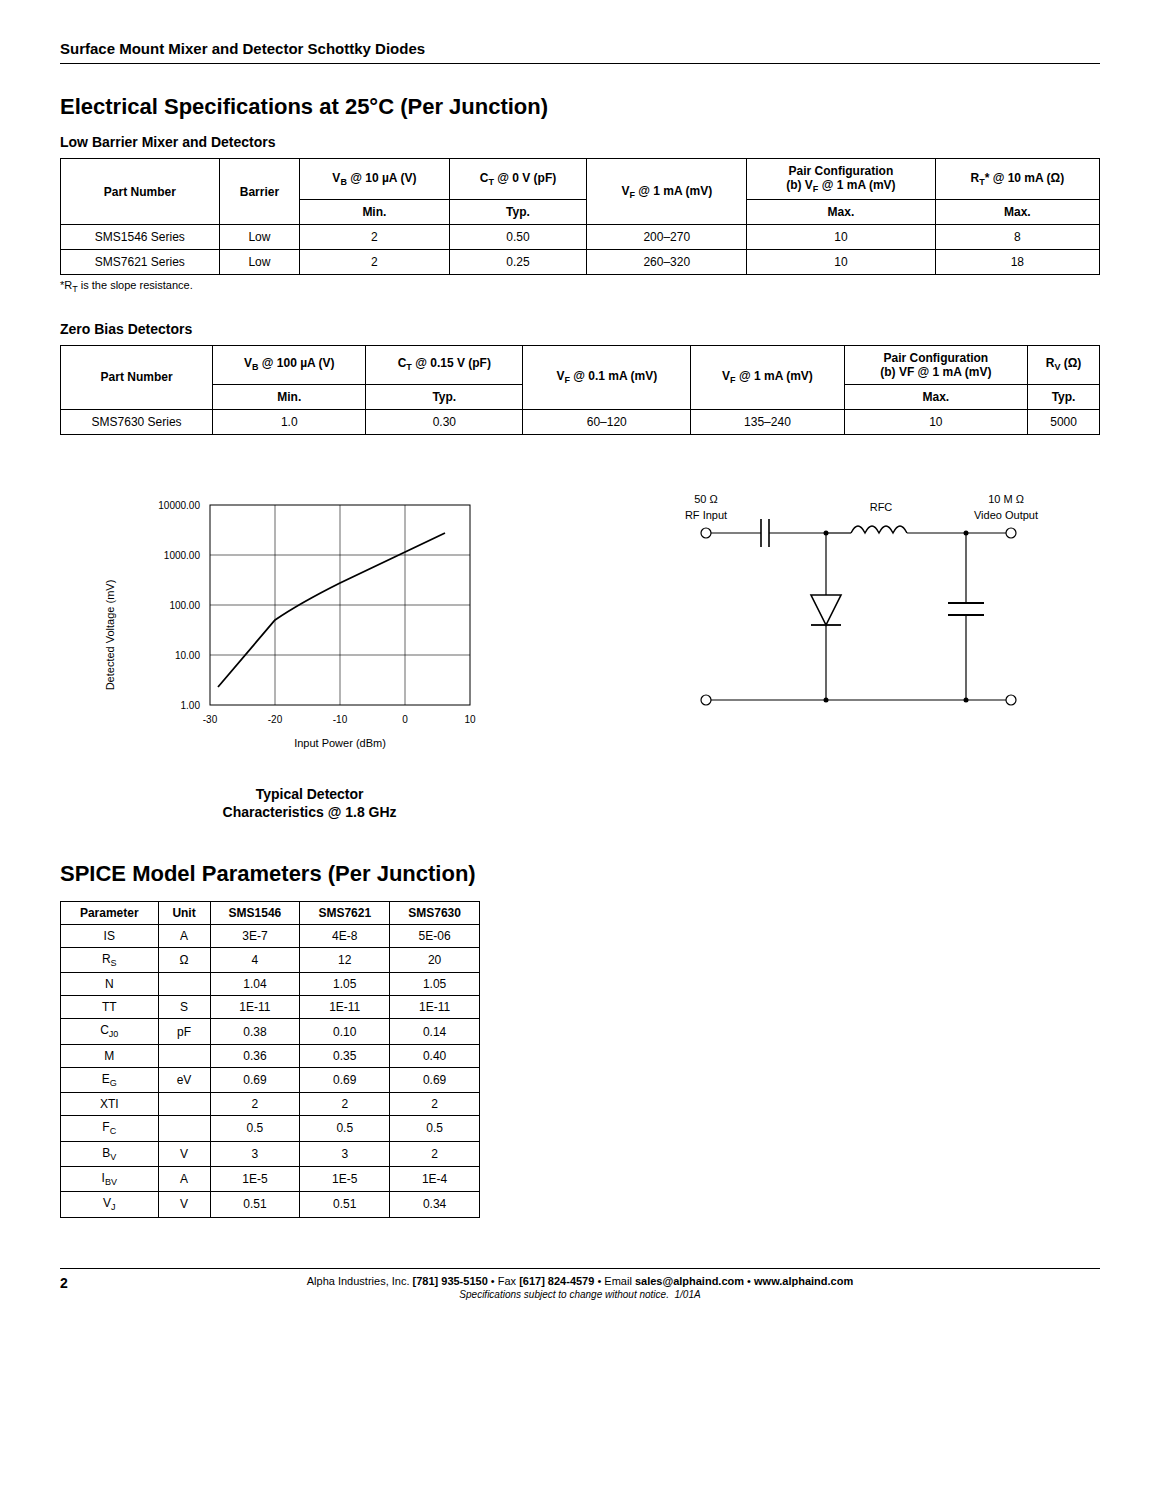Surface Mount Mixer and Detector Schottky Diodes
Electrical Specifications at 25°C (Per Junction)
Low Barrier Mixer and Detectors
| Part Number | Barrier | V B @ 10 µA (V) | C T @ 0 V (pF) | V F @ 1 mA (mV) | Pair Configuration (b) V F @ 1 mA (mV) | R T * @ 10 mA (Ω) |
| --- | --- | --- | --- | --- | --- | --- |
| Min. | Typ. | Max. | Max. |
| SMS1546 Series | Low | 2 | 0.50 | 200–270 | 10 | 8 |
| SMS7621 Series | Low | 2 | 0.25 | 260–320 | 10 | 18 |
*RT is the slope resistance.
Zero Bias Detectors
| Part Number | V B @ 100 µA (V) | C T @ 0.15 V (pF) | V F @ 0.1 mA (mV) | V F @ 1 mA (mV) | Pair Configuration (b) VF @ 1 mA (mV) | R V (Ω) |
| --- | --- | --- | --- | --- | --- | --- |
| Min. | Typ. | Max. | Typ. |
| SMS7630 Series | 1.0 | 0.30 | 60–120 | 135–240 | 10 | 5000 |
Detected Voltage (mV) 10000.00 1000.00 100.00 10.00 1.00 -30 -20 -10 0 10 Input Power (dBm)
Typical Detector
Characteristics @ 1.8 GHz
50 Ω RF Input RFC 10 M Ω Video Output
SPICE Model Parameters (Per Junction)
| Parameter | Unit | SMS1546 | SMS7621 | SMS7630 |
| --- | --- | --- | --- | --- |
| IS | A | 3E-7 | 4E-8 | 5E-06 |
| R S | Ω | 4 | 12 | 20 |
| N | | 1.04 | 1.05 | 1.05 |
| TT | S | 1E-11 | 1E-11 | 1E-11 |
| C J0 | pF | 0.38 | 0.10 | 0.14 |
| M | | 0.36 | 0.35 | 0.40 |
| E G | eV | 0.69 | 0.69 | 0.69 |
| XTI | | 2 | 2 | 2 |
| F C | | 0.5 | 0.5 | 0.5 |
| B V | V | 3 | 3 | 2 |
| I BV | A | 1E-5 | 1E-5 | 1E-4 |
| V J | V | 0.51 | 0.51 | 0.34 |
2
Alpha Industries, Inc. [781] 935-5150 • Fax [617] 824-4579 • Email sales@alphaind.com • www.alphaind.com
Specifications subject to change without notice. 1/01A